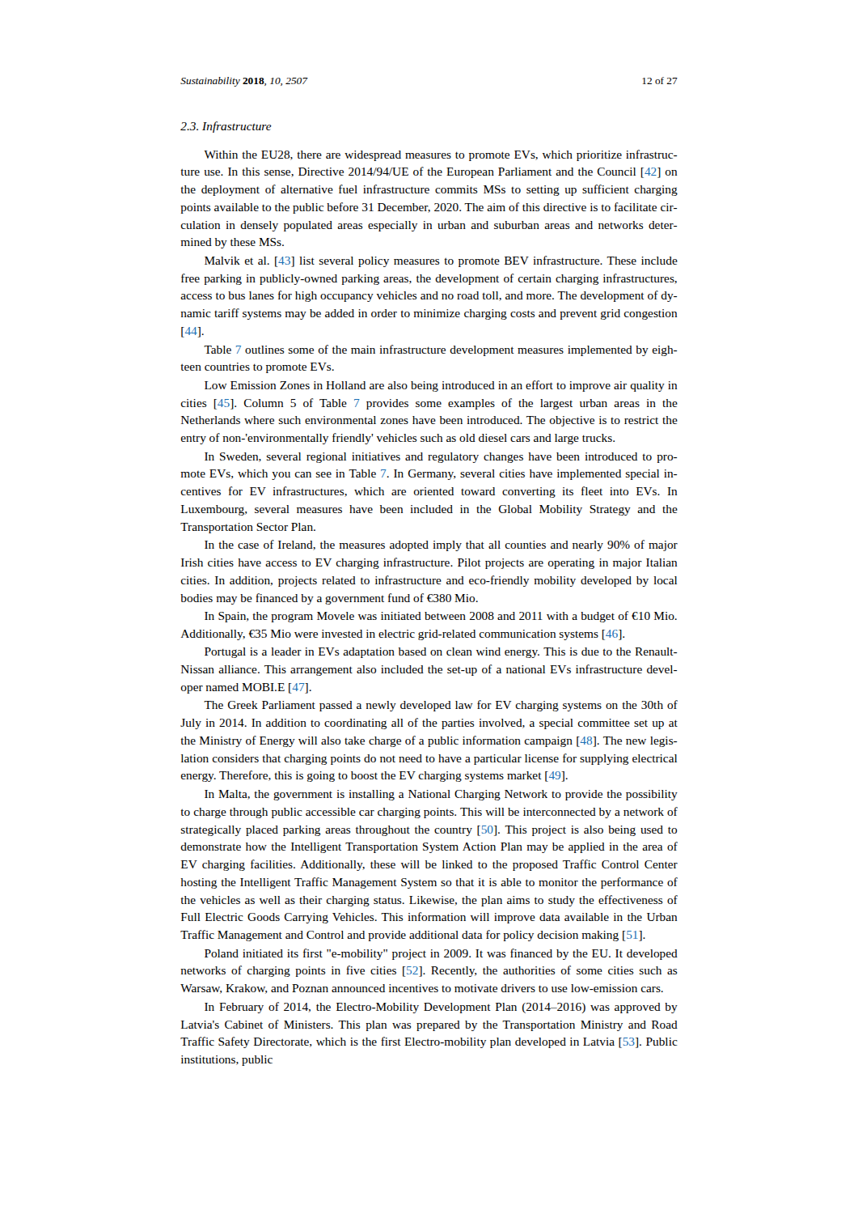Sustainability 2018, 10, 2507
12 of 27
2.3. Infrastructure
Within the EU28, there are widespread measures to promote EVs, which prioritize infrastructure use. In this sense, Directive 2014/94/UE of the European Parliament and the Council [42] on the deployment of alternative fuel infrastructure commits MSs to setting up sufficient charging points available to the public before 31 December, 2020. The aim of this directive is to facilitate circulation in densely populated areas especially in urban and suburban areas and networks determined by these MSs.
Malvik et al. [43] list several policy measures to promote BEV infrastructure. These include free parking in publicly-owned parking areas, the development of certain charging infrastructures, access to bus lanes for high occupancy vehicles and no road toll, and more. The development of dynamic tariff systems may be added in order to minimize charging costs and prevent grid congestion [44].
Table 7 outlines some of the main infrastructure development measures implemented by eighteen countries to promote EVs.
Low Emission Zones in Holland are also being introduced in an effort to improve air quality in cities [45]. Column 5 of Table 7 provides some examples of the largest urban areas in the Netherlands where such environmental zones have been introduced. The objective is to restrict the entry of non-'environmentally friendly' vehicles such as old diesel cars and large trucks.
In Sweden, several regional initiatives and regulatory changes have been introduced to promote EVs, which you can see in Table 7. In Germany, several cities have implemented special incentives for EV infrastructures, which are oriented toward converting its fleet into EVs. In Luxembourg, several measures have been included in the Global Mobility Strategy and the Transportation Sector Plan.
In the case of Ireland, the measures adopted imply that all counties and nearly 90% of major Irish cities have access to EV charging infrastructure. Pilot projects are operating in major Italian cities. In addition, projects related to infrastructure and eco-friendly mobility developed by local bodies may be financed by a government fund of €380 Mio.
In Spain, the program Movele was initiated between 2008 and 2011 with a budget of €10 Mio. Additionally, €35 Mio were invested in electric grid-related communication systems [46].
Portugal is a leader in EVs adaptation based on clean wind energy. This is due to the Renault-Nissan alliance. This arrangement also included the set-up of a national EVs infrastructure developer named MOBI.E [47].
The Greek Parliament passed a newly developed law for EV charging systems on the 30th of July in 2014. In addition to coordinating all of the parties involved, a special committee set up at the Ministry of Energy will also take charge of a public information campaign [48]. The new legislation considers that charging points do not need to have a particular license for supplying electrical energy. Therefore, this is going to boost the EV charging systems market [49].
In Malta, the government is installing a National Charging Network to provide the possibility to charge through public accessible car charging points. This will be interconnected by a network of strategically placed parking areas throughout the country [50]. This project is also being used to demonstrate how the Intelligent Transportation System Action Plan may be applied in the area of EV charging facilities. Additionally, these will be linked to the proposed Traffic Control Center hosting the Intelligent Traffic Management System so that it is able to monitor the performance of the vehicles as well as their charging status. Likewise, the plan aims to study the effectiveness of Full Electric Goods Carrying Vehicles. This information will improve data available in the Urban Traffic Management and Control and provide additional data for policy decision making [51].
Poland initiated its first "e-mobility" project in 2009. It was financed by the EU. It developed networks of charging points in five cities [52]. Recently, the authorities of some cities such as Warsaw, Krakow, and Poznan announced incentives to motivate drivers to use low-emission cars.
In February of 2014, the Electro-Mobility Development Plan (2014–2016) was approved by Latvia's Cabinet of Ministers. This plan was prepared by the Transportation Ministry and Road Traffic Safety Directorate, which is the first Electro-mobility plan developed in Latvia [53]. Public institutions, public